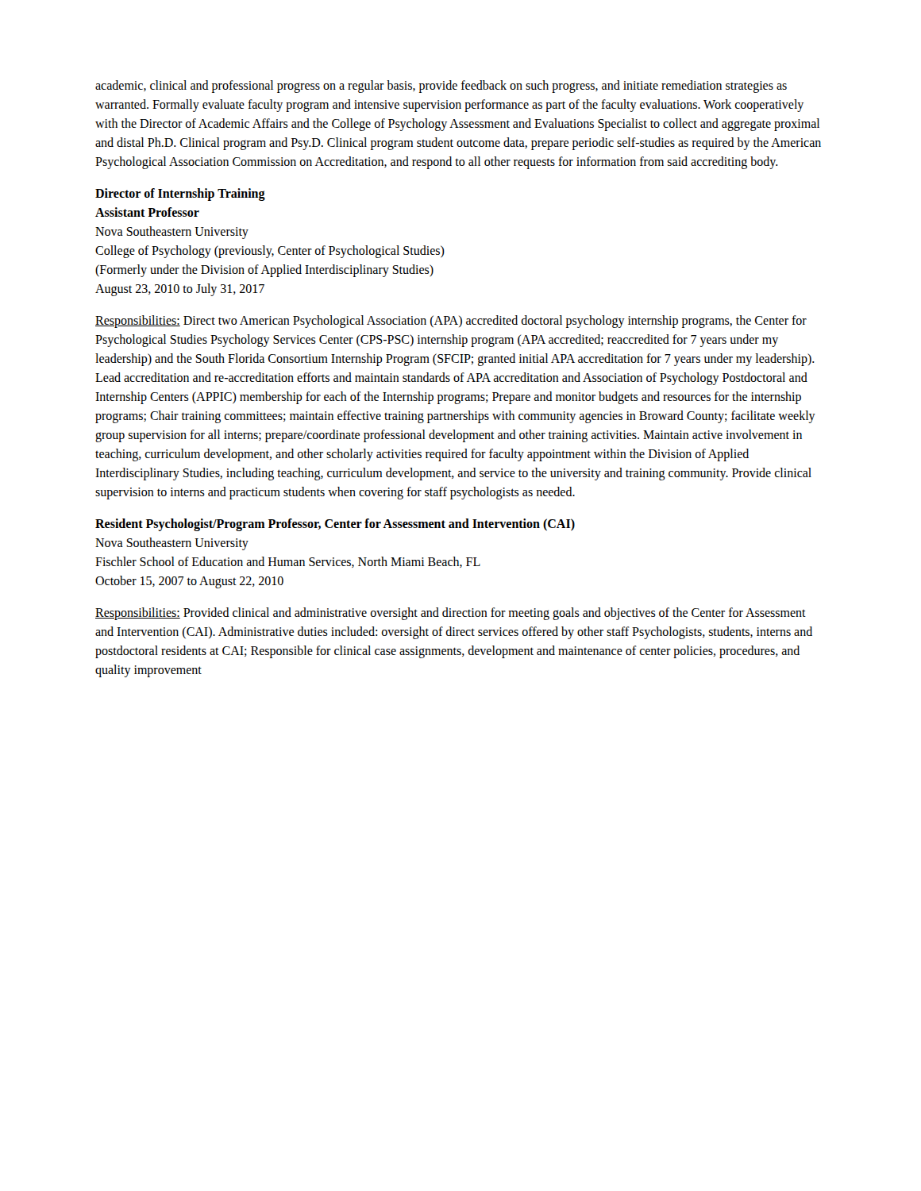academic, clinical and professional progress on a regular basis, provide feedback on such progress, and initiate remediation strategies as warranted. Formally evaluate faculty program and intensive supervision performance as part of the faculty evaluations. Work cooperatively with the Director of Academic Affairs and the College of Psychology Assessment and Evaluations Specialist to collect and aggregate proximal and distal Ph.D. Clinical program and Psy.D. Clinical program student outcome data, prepare periodic self-studies as required by the American Psychological Association Commission on Accreditation, and respond to all other requests for information from said accrediting body.
Director of Internship Training
Assistant Professor
Nova Southeastern University
College of Psychology (previously, Center of Psychological Studies)
(Formerly under the Division of Applied Interdisciplinary Studies)
August 23, 2010 to July 31, 2017
Responsibilities: Direct two American Psychological Association (APA) accredited doctoral psychology internship programs, the Center for Psychological Studies Psychology Services Center (CPS-PSC) internship program (APA accredited; reaccredited for 7 years under my leadership) and the South Florida Consortium Internship Program (SFCIP; granted initial APA accreditation for 7 years under my leadership). Lead accreditation and re-accreditation efforts and maintain standards of APA accreditation and Association of Psychology Postdoctoral and Internship Centers (APPIC) membership for each of the Internship programs; Prepare and monitor budgets and resources for the internship programs; Chair training committees; maintain effective training partnerships with community agencies in Broward County; facilitate weekly group supervision for all interns; prepare/coordinate professional development and other training activities. Maintain active involvement in teaching, curriculum development, and other scholarly activities required for faculty appointment within the Division of Applied Interdisciplinary Studies, including teaching, curriculum development, and service to the university and training community. Provide clinical supervision to interns and practicum students when covering for staff psychologists as needed.
Resident Psychologist/Program Professor, Center for Assessment and Intervention (CAI)
Nova Southeastern University
Fischler School of Education and Human Services, North Miami Beach, FL
October 15, 2007 to August 22, 2010
Responsibilities: Provided clinical and administrative oversight and direction for meeting goals and objectives of the Center for Assessment and Intervention (CAI). Administrative duties included: oversight of direct services offered by other staff Psychologists, students, interns and postdoctoral residents at CAI; Responsible for clinical case assignments, development and maintenance of center policies, procedures, and quality improvement